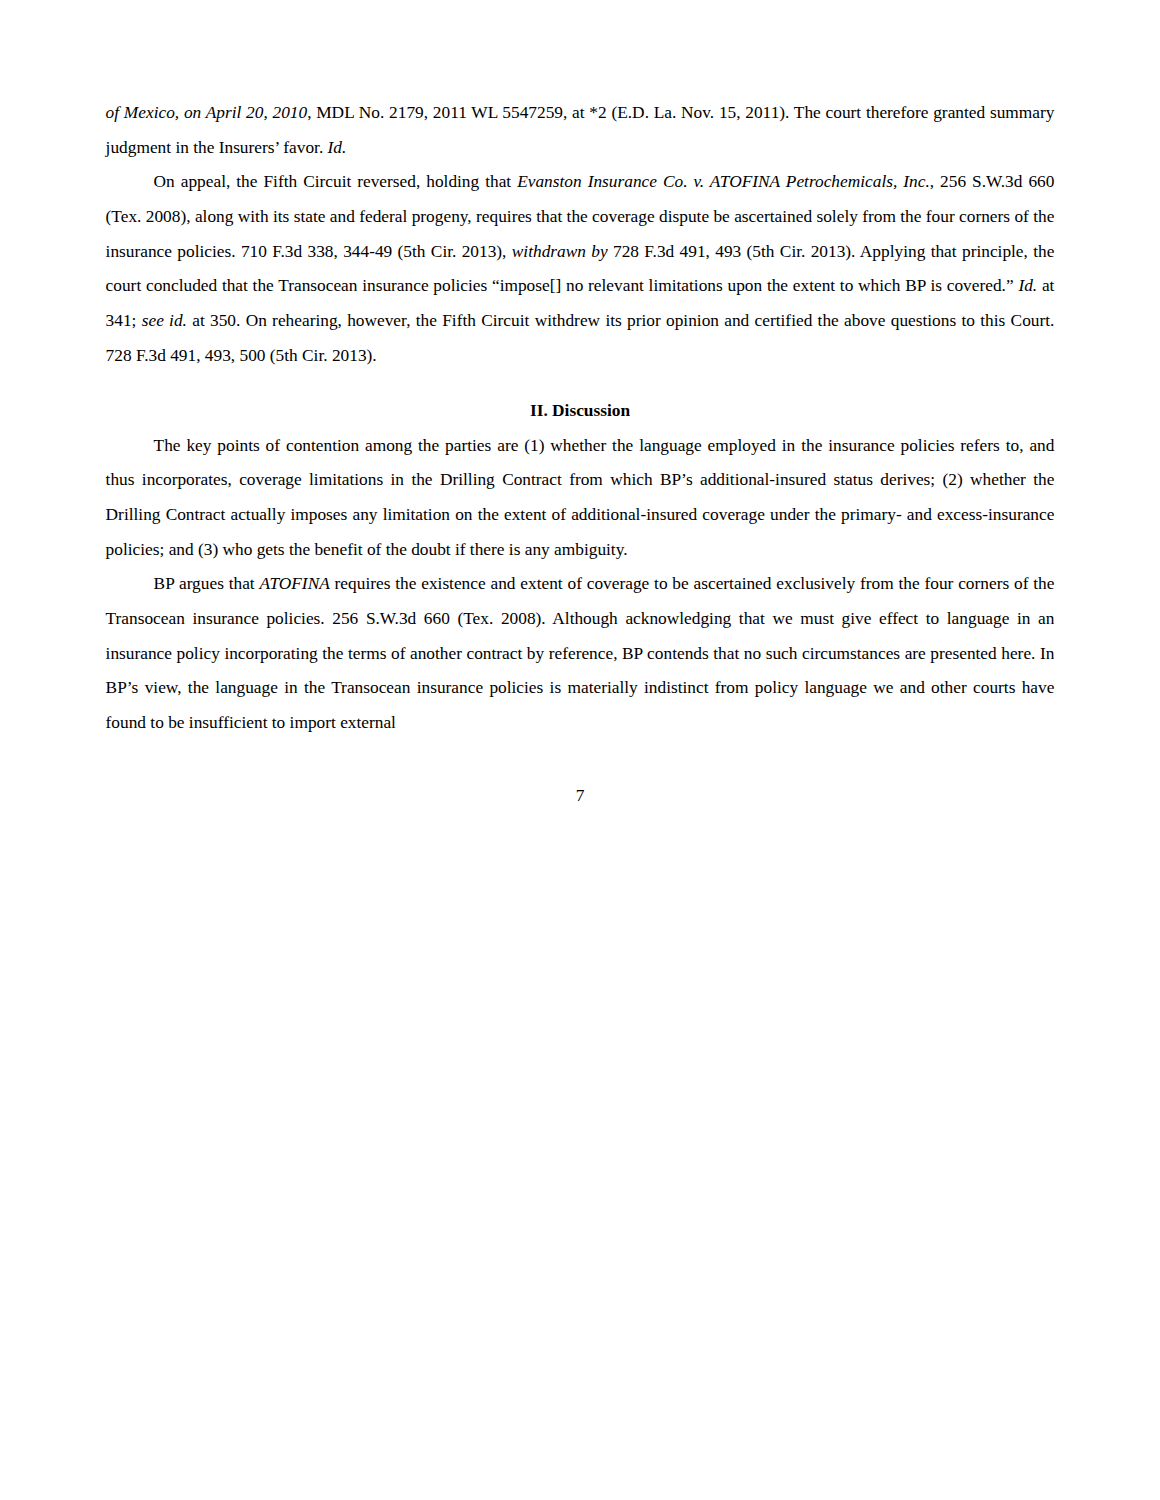of Mexico, on April 20, 2010, MDL No. 2179, 2011 WL 5547259, at *2 (E.D. La. Nov. 15, 2011). The court therefore granted summary judgment in the Insurers’ favor. Id.
On appeal, the Fifth Circuit reversed, holding that Evanston Insurance Co. v. ATOFINA Petrochemicals, Inc., 256 S.W.3d 660 (Tex. 2008), along with its state and federal progeny, requires that the coverage dispute be ascertained solely from the four corners of the insurance policies. 710 F.3d 338, 344-49 (5th Cir. 2013), withdrawn by 728 F.3d 491, 493 (5th Cir. 2013). Applying that principle, the court concluded that the Transocean insurance policies “impose[] no relevant limitations upon the extent to which BP is covered.” Id. at 341; see id. at 350. On rehearing, however, the Fifth Circuit withdrew its prior opinion and certified the above questions to this Court. 728 F.3d 491, 493, 500 (5th Cir. 2013).
II. Discussion
The key points of contention among the parties are (1) whether the language employed in the insurance policies refers to, and thus incorporates, coverage limitations in the Drilling Contract from which BP’s additional-insured status derives; (2) whether the Drilling Contract actually imposes any limitation on the extent of additional-insured coverage under the primary- and excess-insurance policies; and (3) who gets the benefit of the doubt if there is any ambiguity.
BP argues that ATOFINA requires the existence and extent of coverage to be ascertained exclusively from the four corners of the Transocean insurance policies. 256 S.W.3d 660 (Tex. 2008). Although acknowledging that we must give effect to language in an insurance policy incorporating the terms of another contract by reference, BP contends that no such circumstances are presented here. In BP’s view, the language in the Transocean insurance policies is materially indistinct from policy language we and other courts have found to be insufficient to import external
7